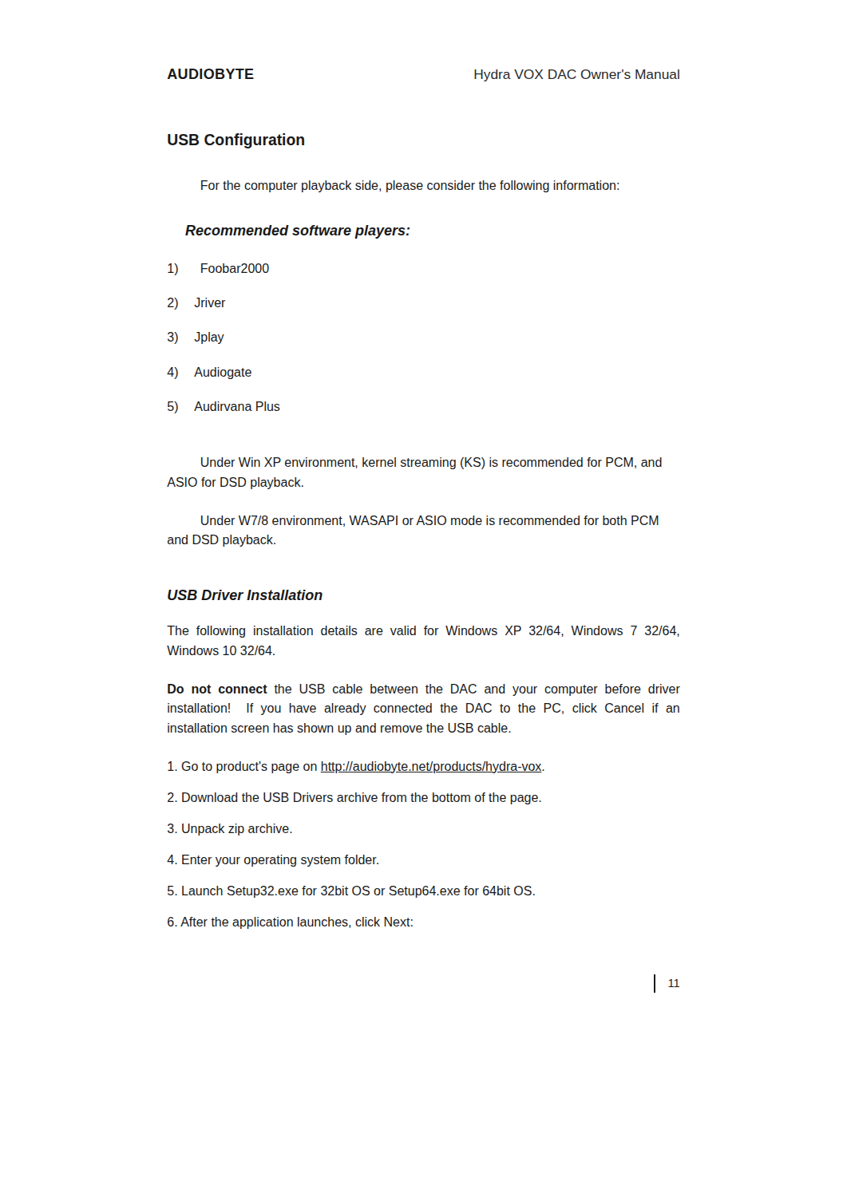AUDIOBYTE
Hydra VOX DAC Owner's Manual
USB Configuration
For the computer playback side, please consider the following information:
Recommended software players:
1) Foobar2000
2) Jriver
3) Jplay
4) Audiogate
5) Audirvana Plus
Under Win XP environment, kernel streaming (KS) is recommended for PCM, and ASIO for DSD playback.
Under W7/8 environment, WASAPI or ASIO mode is recommended for both PCM and DSD playback.
USB Driver Installation
The following installation details are valid for Windows XP 32/64, Windows 7 32/64, Windows 10 32/64.
Do not connect the USB cable between the DAC and your computer before driver installation! If you have already connected the DAC to the PC, click Cancel if an installation screen has shown up and remove the USB cable.
1. Go to product's page on http://audiobyte.net/products/hydra-vox.
2. Download the USB Drivers archive from the bottom of the page.
3. Unpack zip archive.
4. Enter your operating system folder.
5. Launch Setup32.exe for 32bit OS or Setup64.exe for 64bit OS.
6. After the application launches, click Next:
11